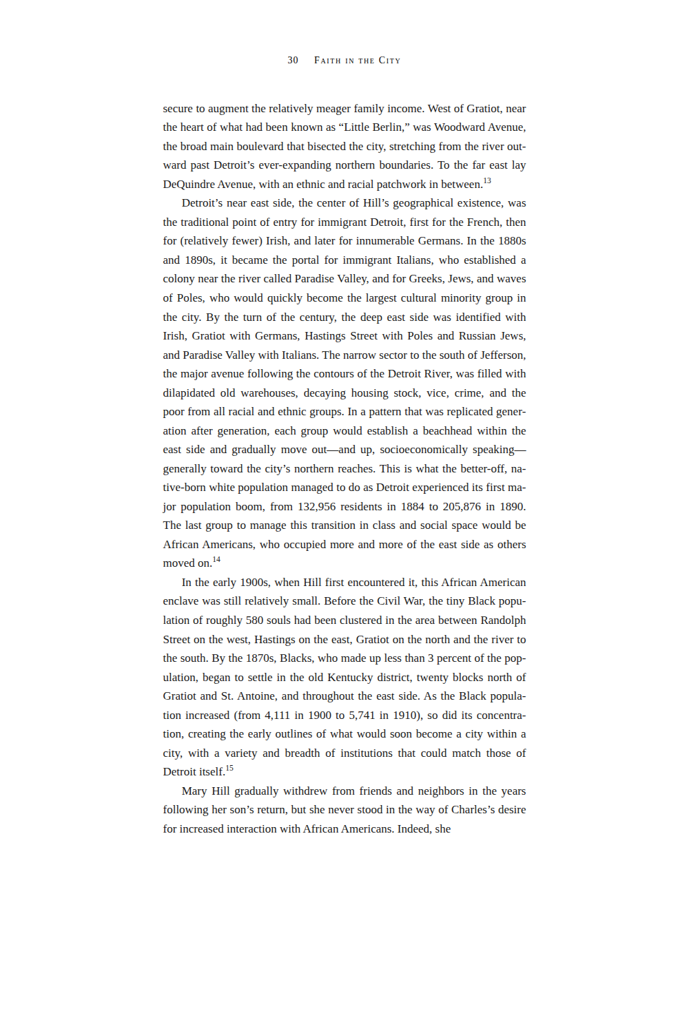30 Faith in the City
secure to augment the relatively meager family income. West of Gratiot, near the heart of what had been known as “Little Berlin,” was Woodward Avenue, the broad main boulevard that bisected the city, stretching from the river outward past Detroit’s ever-expanding northern boundaries. To the far east lay DeQuindre Avenue, with an ethnic and racial patchwork in between.13
Detroit’s near east side, the center of Hill’s geographical existence, was the traditional point of entry for immigrant Detroit, first for the French, then for (relatively fewer) Irish, and later for innumerable Germans. In the 1880s and 1890s, it became the portal for immigrant Italians, who established a colony near the river called Paradise Valley, and for Greeks, Jews, and waves of Poles, who would quickly become the largest cultural minority group in the city. By the turn of the century, the deep east side was identified with Irish, Gratiot with Germans, Hastings Street with Poles and Russian Jews, and Paradise Valley with Italians. The narrow sector to the south of Jefferson, the major avenue following the contours of the Detroit River, was filled with dilapidated old warehouses, decaying housing stock, vice, crime, and the poor from all racial and ethnic groups. In a pattern that was replicated generation after generation, each group would establish a beachhead within the east side and gradually move out—and up, socioeconomically speaking—generally toward the city’s northern reaches. This is what the better-off, native-born white population managed to do as Detroit experienced its first major population boom, from 132,956 residents in 1884 to 205,876 in 1890. The last group to manage this transition in class and social space would be African Americans, who occupied more and more of the east side as others moved on.14
In the early 1900s, when Hill first encountered it, this African American enclave was still relatively small. Before the Civil War, the tiny Black population of roughly 580 souls had been clustered in the area between Randolph Street on the west, Hastings on the east, Gratiot on the north and the river to the south. By the 1870s, Blacks, who made up less than 3 percent of the population, began to settle in the old Kentucky district, twenty blocks north of Gratiot and St. Antoine, and throughout the east side. As the Black population increased (from 4,111 in 1900 to 5,741 in 1910), so did its concentration, creating the early outlines of what would soon become a city within a city, with a variety and breadth of institutions that could match those of Detroit itself.15
Mary Hill gradually withdrew from friends and neighbors in the years following her son’s return, but she never stood in the way of Charles’s desire for increased interaction with African Americans. Indeed, she